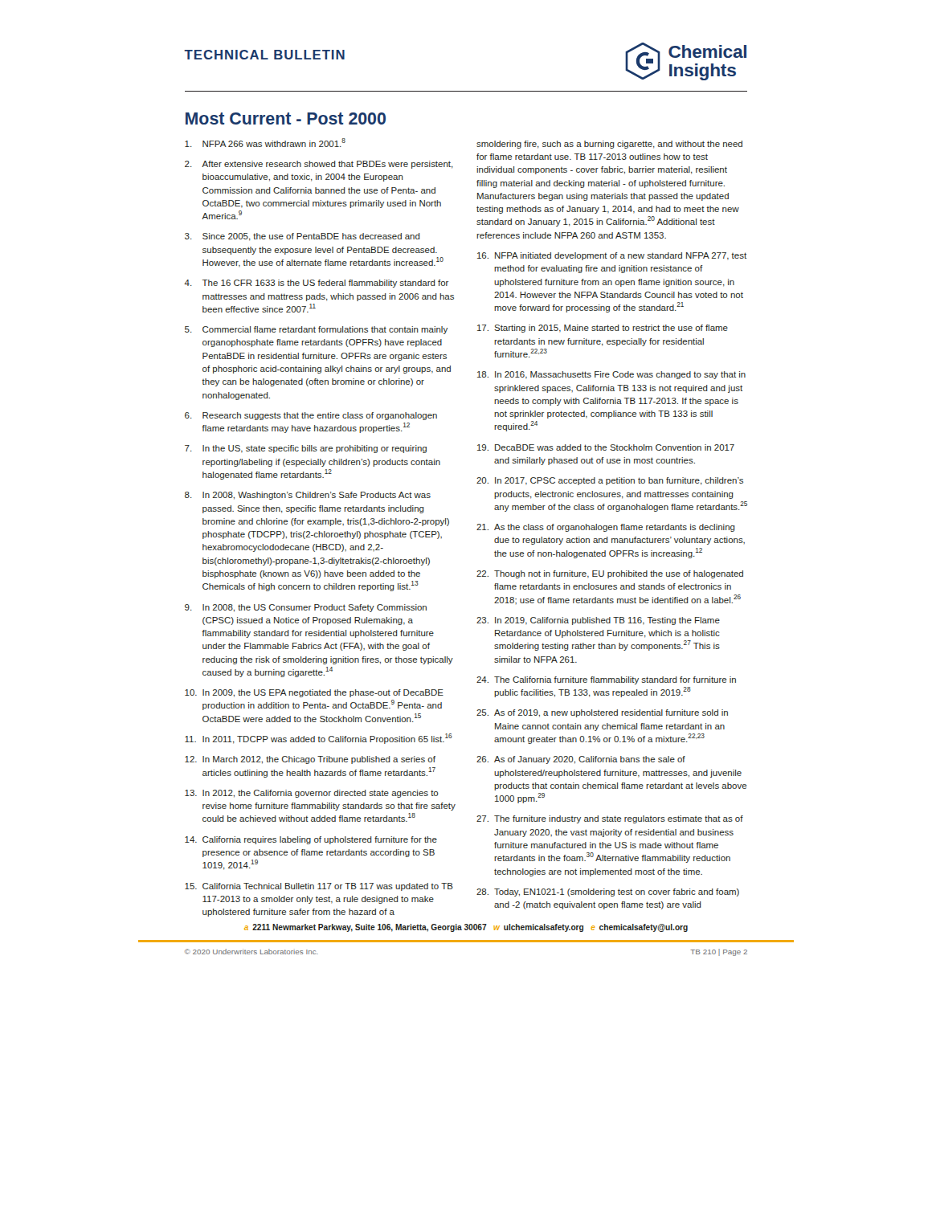Technical Bulletin
Chemical Insights
Most Current - Post 2000
1. NFPA 266 was withdrawn in 2001.8
2. After extensive research showed that PBDEs were persistent, bioaccumulative, and toxic, in 2004 the European Commission and California banned the use of Penta- and OctaBDE, two commercial mixtures primarily used in North America.9
3. Since 2005, the use of PentaBDE has decreased and subsequently the exposure level of PentaBDE decreased. However, the use of alternate flame retardants increased.10
4. The 16 CFR 1633 is the US federal flammability standard for mattresses and mattress pads, which passed in 2006 and has been effective since 2007.11
5. Commercial flame retardant formulations that contain mainly organophosphate flame retardants (OPFRs) have replaced PentaBDE in residential furniture. OPFRs are organic esters of phosphoric acid-containing alkyl chains or aryl groups, and they can be halogenated (often bromine or chlorine) or nonhalogenated.
6. Research suggests that the entire class of organohalogen flame retardants may have hazardous properties.12
7. In the US, state specific bills are prohibiting or requiring reporting/labeling if (especially children’s) products contain halogenated flame retardants.12
8. In 2008, Washington’s Children’s Safe Products Act was passed. Since then, specific flame retardants including bromine and chlorine (for example, tris(1,3-dichloro-2-propyl) phosphate (TDCPP), tris(2-chloroethyl) phosphate (TCEP), hexabromocyclododecane (HBCD), and 2,2-bis(chloromethyl)-propane-1,3-diyltetrakis(2-chloroethyl) bisphosphate (known as V6)) have been added to the Chemicals of high concern to children reporting list.13
9. In 2008, the US Consumer Product Safety Commission (CPSC) issued a Notice of Proposed Rulemaking, a flammability standard for residential upholstered furniture under the Flammable Fabrics Act (FFA), with the goal of reducing the risk of smoldering ignition fires, or those typically caused by a burning cigarette.14
10. In 2009, the US EPA negotiated the phase-out of DecaBDE production in addition to Penta- and OctaBDE.9 Penta- and OctaBDE were added to the Stockholm Convention.15
11. In 2011, TDCPP was added to California Proposition 65 list.16
12. In March 2012, the Chicago Tribune published a series of articles outlining the health hazards of flame retardants.17
13. In 2012, the California governor directed state agencies to revise home furniture flammability standards so that fire safety could be achieved without added flame retardants.18
14. California requires labeling of upholstered furniture for the presence or absence of flame retardants according to SB 1019, 2014.19
15. California Technical Bulletin 117 or TB 117 was updated to TB 117-2013 to a smolder only test, a rule designed to make upholstered furniture safer from the hazard of a
smoldering fire, such as a burning cigarette, and without the need for flame retardant use. TB 117-2013 outlines how to test individual components - cover fabric, barrier material, resilient filling material and decking material - of upholstered furniture. Manufacturers began using materials that passed the updated testing methods as of January 1, 2014, and had to meet the new standard on January 1, 2015 in California.20 Additional test references include NFPA 260 and ASTM 1353.
16. NFPA initiated development of a new standard NFPA 277, test method for evaluating fire and ignition resistance of upholstered furniture from an open flame ignition source, in 2014. However the NFPA Standards Council has voted to not move forward for processing of the standard.21
17. Starting in 2015, Maine started to restrict the use of flame retardants in new furniture, especially for residential furniture.22,23
18. In 2016, Massachusetts Fire Code was changed to say that in sprinklered spaces, California TB 133 is not required and just needs to comply with California TB 117-2013. If the space is not sprinkler protected, compliance with TB 133 is still required.24
19. DecaBDE was added to the Stockholm Convention in 2017 and similarly phased out of use in most countries.
20. In 2017, CPSC accepted a petition to ban furniture, children’s products, electronic enclosures, and mattresses containing any member of the class of organohalogen flame retardants.25
21. As the class of organohalogen flame retardants is declining due to regulatory action and manufacturers’ voluntary actions, the use of non-halogenated OPFRs is increasing.12
22. Though not in furniture, EU prohibited the use of halogenated flame retardants in enclosures and stands of electronics in 2018; use of flame retardants must be identified on a label.26
23. In 2019, California published TB 116, Testing the Flame Retardance of Upholstered Furniture, which is a holistic smoldering testing rather than by components.27 This is similar to NFPA 261.
24. The California furniture flammability standard for furniture in public facilities, TB 133, was repealed in 2019.28
25. As of 2019, a new upholstered residential furniture sold in Maine cannot contain any chemical flame retardant in an amount greater than 0.1% or 0.1% of a mixture.22,23
26. As of January 2020, California bans the sale of upholstered/reupholstered furniture, mattresses, and juvenile products that contain chemical flame retardant at levels above 1000 ppm.29
27. The furniture industry and state regulators estimate that as of January 2020, the vast majority of residential and business furniture manufactured in the US is made without flame retardants in the foam.30 Alternative flammability reduction technologies are not implemented most of the time.
28. Today, EN1021-1 (smoldering test on cover fabric and foam) and -2 (match equivalent open flame test) are valid
a 2211 Newmarket Parkway, Suite 106, Marietta, Georgia 30067 w ulchemicalsafety.org e chemicalsafety@ul.org
© 2020 Underwriters Laboratories Inc.
TB 210 | Page 2